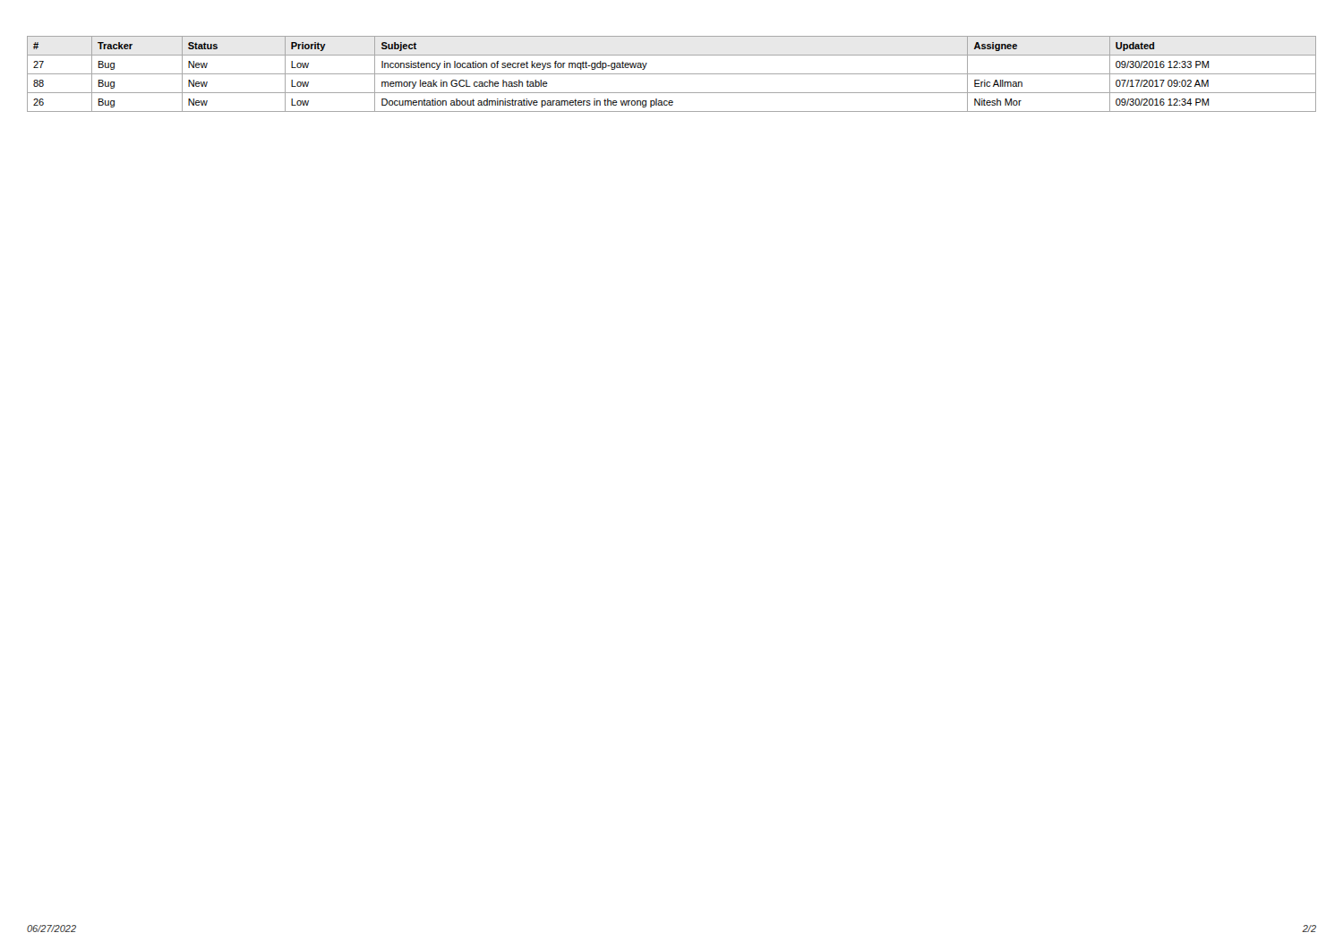| # | Tracker | Status | Priority | Subject | Assignee | Updated |
| --- | --- | --- | --- | --- | --- | --- |
| 27 | Bug | New | Low | Inconsistency in location of secret keys for mqtt-gdp-gateway | | 09/30/2016 12:33 PM |
| 88 | Bug | New | Low | memory leak in GCL cache hash table | Eric Allman | 07/17/2017 09:02 AM |
| 26 | Bug | New | Low | Documentation about administrative parameters in the wrong place | Nitesh Mor | 09/30/2016 12:34 PM |
06/27/2022 2/2